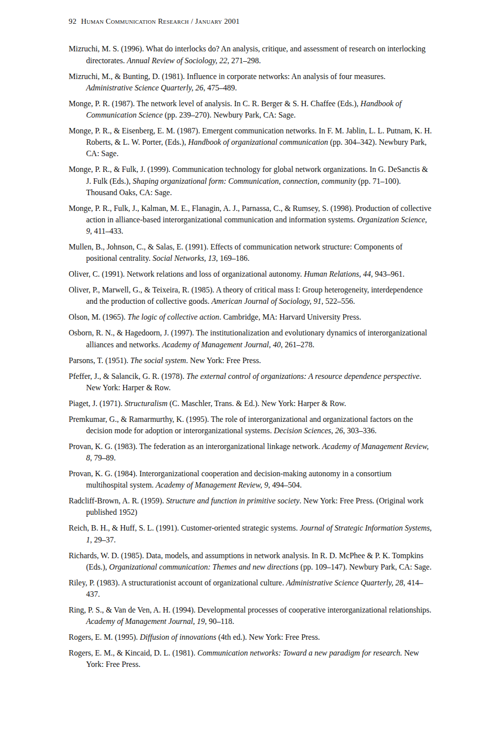92 Human Communication Research / January 2001
References
Mizruchi, M. S. (1996). What do interlocks do? An analysis, critique, and assessment of research on interlocking directorates. Annual Review of Sociology, 22, 271–298.
Mizruchi, M., & Bunting, D. (1981). Influence in corporate networks: An analysis of four measures. Administrative Science Quarterly, 26, 475–489.
Monge, P. R. (1987). The network level of analysis. In C. R. Berger & S. H. Chaffee (Eds.), Handbook of Communication Science (pp. 239–270). Newbury Park, CA: Sage.
Monge, P. R., & Eisenberg, E. M. (1987). Emergent communication networks. In F. M. Jablin, L. L. Putnam, K. H. Roberts, & L. W. Porter, (Eds.), Handbook of organizational communication (pp. 304–342). Newbury Park, CA: Sage.
Monge, P. R., & Fulk, J. (1999). Communication technology for global network organizations. In G. DeSanctis & J. Fulk (Eds.), Shaping organizational form: Communication, connection, community (pp. 71–100). Thousand Oaks, CA: Sage.
Monge, P. R., Fulk, J., Kalman, M. E., Flanagin, A. J., Parnassa, C., & Rumsey, S. (1998). Production of collective action in alliance-based interorganizational communication and information systems. Organization Science, 9, 411–433.
Mullen, B., Johnson, C., & Salas, E. (1991). Effects of communication network structure: Components of positional centrality. Social Networks, 13, 169–186.
Oliver, C. (1991). Network relations and loss of organizational autonomy. Human Relations, 44, 943–961.
Oliver, P., Marwell, G., & Teixeira, R. (1985). A theory of critical mass I: Group heterogeneity, interdependence and the production of collective goods. American Journal of Sociology, 91, 522–556.
Olson, M. (1965). The logic of collective action. Cambridge, MA: Harvard University Press.
Osborn, R. N., & Hagedoorn, J. (1997). The institutionalization and evolutionary dynamics of interorganizational alliances and networks. Academy of Management Journal, 40, 261–278.
Parsons, T. (1951). The social system. New York: Free Press.
Pfeffer, J., & Salancik, G. R. (1978). The external control of organizations: A resource dependence perspective. New York: Harper & Row.
Piaget, J. (1971). Structuralism (C. Maschler, Trans. & Ed.). New York: Harper & Row.
Premkumar, G., & Ramarmurthy, K. (1995). The role of interorganizational and organizational factors on the decision mode for adoption or interorganizational systems. Decision Sciences, 26, 303–336.
Provan, K. G. (1983). The federation as an interorganizational linkage network. Academy of Management Review, 8, 79–89.
Provan, K. G. (1984). Interorganizational cooperation and decision-making autonomy in a consortium multihospital system. Academy of Management Review, 9, 494–504.
Radcliff-Brown, A. R. (1959). Structure and function in primitive society. New York: Free Press. (Original work published 1952)
Reich, B. H., & Huff, S. L. (1991). Customer-oriented strategic systems. Journal of Strategic Information Systems, 1, 29–37.
Richards, W. D. (1985). Data, models, and assumptions in network analysis. In R. D. McPhee & P. K. Tompkins (Eds.), Organizational communication: Themes and new directions (pp. 109–147). Newbury Park, CA: Sage.
Riley, P. (1983). A structurationist account of organizational culture. Administrative Science Quarterly, 28, 414–437.
Ring, P. S., & Van de Ven, A. H. (1994). Developmental processes of cooperative interorganizational relationships. Academy of Management Journal, 19, 90–118.
Rogers, E. M. (1995). Diffusion of innovations (4th ed.). New York: Free Press.
Rogers, E. M., & Kincaid, D. L. (1981). Communication networks: Toward a new paradigm for research. New York: Free Press.